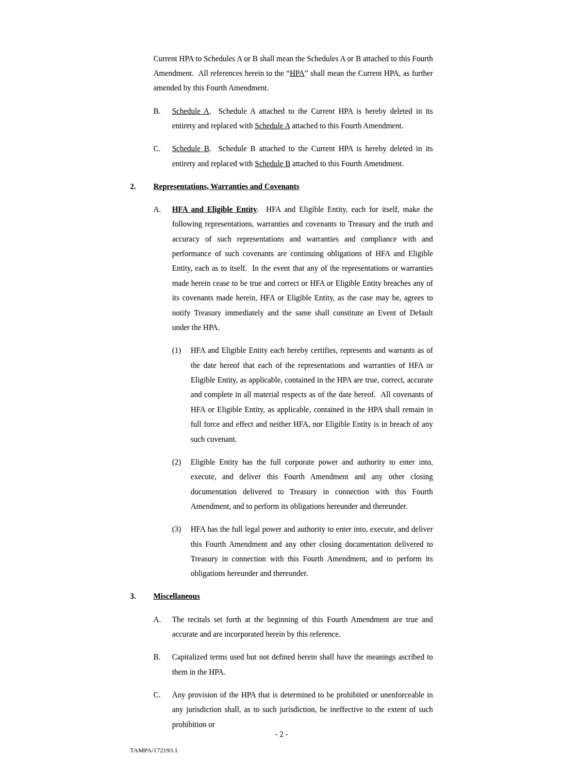Current HPA to Schedules A or B shall mean the Schedules A or B attached to this Fourth Amendment. All references herein to the “HPA” shall mean the Current HPA, as further amended by this Fourth Amendment.
B.
Schedule A. Schedule A attached to the Current HPA is hereby deleted in its entirety and replaced with Schedule A attached to this Fourth Amendment.
C.
Schedule B. Schedule B attached to the Current HPA is hereby deleted in its entirety and replaced with Schedule B attached to this Fourth Amendment.
2.
Representations, Warranties and Covenants
A.
HFA and Eligible Entity. HFA and Eligible Entity, each for itself, make the following representations, warranties and covenants to Treasury and the truth and accuracy of such representations and warranties and compliance with and performance of such covenants are continuing obligations of HFA and Eligible Entity, each as to itself. In the event that any of the representations or warranties made herein cease to be true and correct or HFA or Eligible Entity breaches any of its covenants made herein, HFA or Eligible Entity, as the case may be, agrees to notify Treasury immediately and the same shall constitute an Event of Default under the HPA.
(1)
HFA and Eligible Entity each hereby certifies, represents and warrants as of the date hereof that each of the representations and warranties of HFA or Eligible Entity, as applicable, contained in the HPA are true, correct, accurate and complete in all material respects as of the date hereof. All covenants of HFA or Eligible Entity, as applicable, contained in the HPA shall remain in full force and effect and neither HFA, nor Eligible Entity is in breach of any such covenant.
(2)
Eligible Entity has the full corporate power and authority to enter into, execute, and deliver this Fourth Amendment and any other closing documentation delivered to Treasury in connection with this Fourth Amendment, and to perform its obligations hereunder and thereunder.
(3)
HFA has the full legal power and authority to enter into, execute, and deliver this Fourth Amendment and any other closing documentation delivered to Treasury in connection with this Fourth Amendment, and to perform its obligations hereunder and thereunder.
3.
Miscellaneous
A.
The recitals set forth at the beginning of this Fourth Amendment are true and accurate and are incorporated herein by this reference.
B.
Capitalized terms used but not defined herein shall have the meanings ascribed to them in the HPA.
C.
Any provision of the HPA that is determined to be prohibited or unenforceable in any jurisdiction shall, as to such jurisdiction, be ineffective to the extent of such prohibition or
- 2 -
TAMPA/172193.1